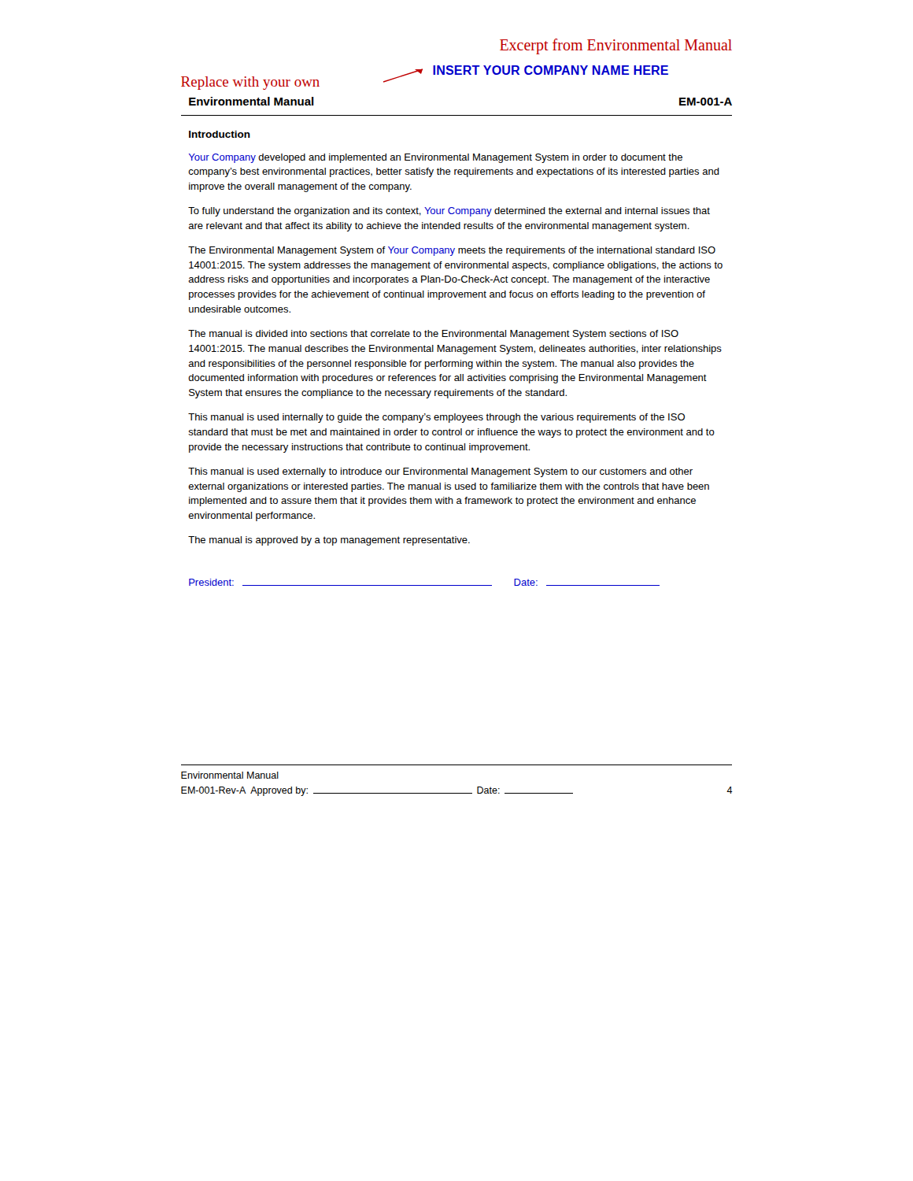Excerpt from Environmental Manual
Replace with your own INSERT YOUR COMPANY NAME HERE
Environmental Manual EM-001-A
Introduction
Your Company developed and implemented an Environmental Management System in order to document the company’s best environmental practices, better satisfy the requirements and expectations of its interested parties and improve the overall management of the company.
To fully understand the organization and its context, Your Company determined the external and internal issues that are relevant and that affect its ability to achieve the intended results of the environmental management system.
The Environmental Management System of Your Company meets the requirements of the international standard ISO 14001:2015. The system addresses the management of environmental aspects, compliance obligations, the actions to address risks and opportunities and incorporates a Plan-Do-Check-Act concept. The management of the interactive processes provides for the achievement of continual improvement and focus on efforts leading to the prevention of undesirable outcomes.
The manual is divided into sections that correlate to the Environmental Management System sections of ISO 14001:2015. The manual describes the Environmental Management System, delineates authorities, inter relationships and responsibilities of the personnel responsible for performing within the system. The manual also provides the documented information with procedures or references for all activities comprising the Environmental Management System that ensures the compliance to the necessary requirements of the standard.
This manual is used internally to guide the company’s employees through the various requirements of the ISO standard that must be met and maintained in order to control or influence the ways to protect the environment and to provide the necessary instructions that contribute to continual improvement.
This manual is used externally to introduce our Environmental Management System to our customers and other external organizations or interested parties. The manual is used to familiarize them with the controls that have been implemented and to assure them that it provides them with a framework to protect the environment and enhance environmental performance.
The manual is approved by a top management representative.
President: Date:
Environmental Manual
EM-001-Rev-A Approved by: Date: 4